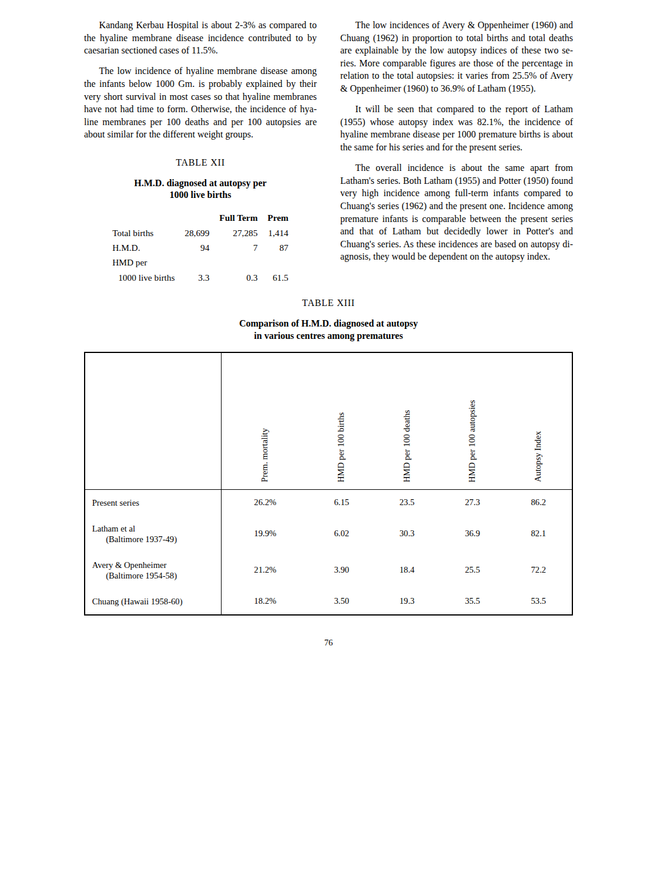Kandang Kerbau Hospital is about 2-3% as compared to the hyaline membrane disease incidence contributed to by caesarian sectioned cases of 11.5%.
The low incidence of hyaline membrane disease among the infants below 1000 Gm. is probably explained by their very short survival in most cases so that hyaline membranes have not had time to form. Otherwise, the incidence of hyaline membranes per 100 deaths and per 100 autopsies are about similar for the different weight groups.
TABLE XII
H.M.D. diagnosed at autopsy per
1000 live births
| | | Full Term | Prem |
| --- | --- | --- | --- |
| Total births | 28,699 | 27,285 | 1,414 |
| H.M.D. | 94 | 7 | 87 |
| HMD per | | | |
| 1000 live births | 3.3 | 0.3 | 61.5 |
The low incidences of Avery & Oppenheimer (1960) and Chuang (1962) in proportion to total births and total deaths are explainable by the low autopsy indices of these two series. More comparable figures are those of the percentage in relation to the total autopsies: it varies from 25.5% of Avery & Oppenheimer (1960) to 36.9% of Latham (1955).
It will be seen that compared to the report of Latham (1955) whose autopsy index was 82.1%, the incidence of hyaline membrane disease per 1000 premature births is about the same for his series and for the present series.
The overall incidence is about the same apart from Latham's series. Both Latham (1955) and Potter (1950) found very high incidence among full-term infants compared to Chuang's series (1962) and the present one. Incidence among premature infants is comparable between the present series and that of Latham but decidedly lower in Potter's and Chuang's series. As these incidences are based on autopsy diagnosis, they would be dependent on the autopsy index.
TABLE XIII
Comparison of H.M.D. diagnosed at autopsy
in various centres among prematures
| | Prem. mortality | HMD per 100 births | HMD per 100 deaths | HMD per 100 autopsies | Autopsy Index |
| --- | --- | --- | --- | --- | --- |
| Present series | 26.2% | 6.15 | 23.5 | 27.3 | 86.2 |
| Latham et al (Baltimore 1937-49) | 19.9% | 6.02 | 30.3 | 36.9 | 82.1 |
| Avery & Openheimer (Baltimore 1954-58) | 21.2% | 3.90 | 18.4 | 25.5 | 72.2 |
| Chuang (Hawaii 1958-60) | 18.2% | 3.50 | 19.3 | 35.5 | 53.5 |
76